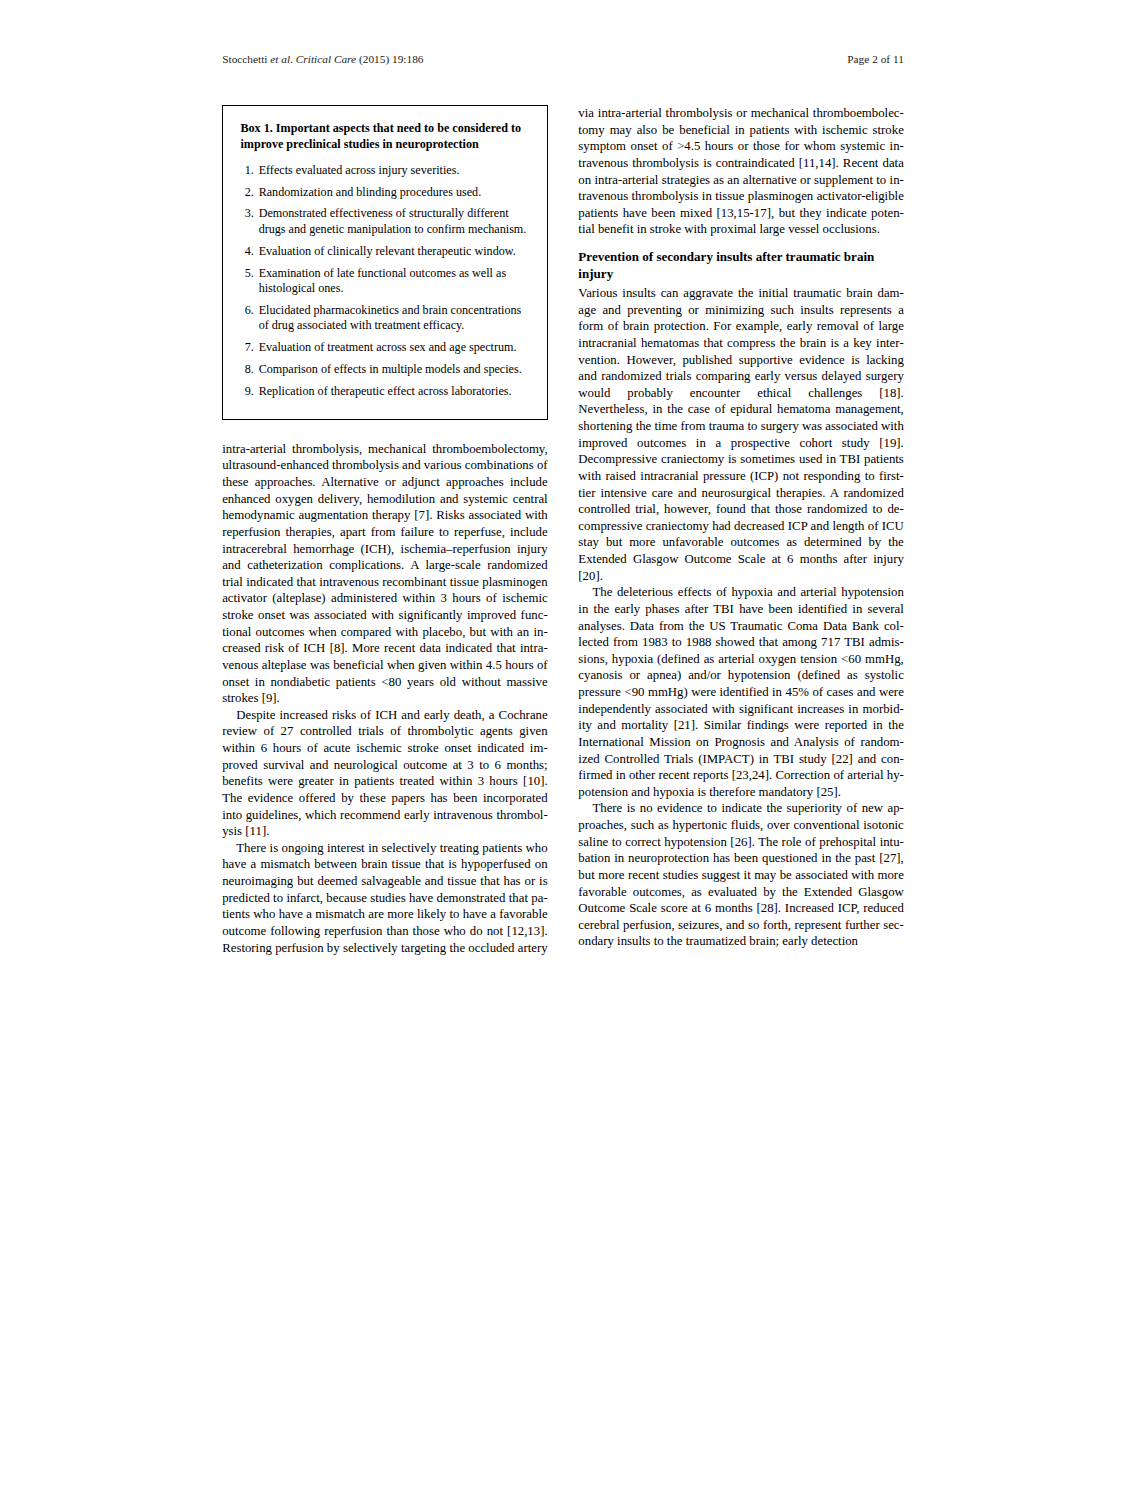Stocchetti et al. Critical Care (2015) 19:186
Page 2 of 11
Box 1. Important aspects that need to be considered to improve preclinical studies in neuroprotection
Effects evaluated across injury severities.
Randomization and blinding procedures used.
Demonstrated effectiveness of structurally different drugs and genetic manipulation to confirm mechanism.
Evaluation of clinically relevant therapeutic window.
Examination of late functional outcomes as well as histological ones.
Elucidated pharmacokinetics and brain concentrations of drug associated with treatment efficacy.
Evaluation of treatment across sex and age spectrum.
Comparison of effects in multiple models and species.
Replication of therapeutic effect across laboratories.
intra-arterial thrombolysis, mechanical thromboembolectomy, ultrasound-enhanced thrombolysis and various combinations of these approaches. Alternative or adjunct approaches include enhanced oxygen delivery, hemodilution and systemic central hemodynamic augmentation therapy [7]. Risks associated with reperfusion therapies, apart from failure to reperfuse, include intracerebral hemorrhage (ICH), ischemia–reperfusion injury and catheterization complications. A large-scale randomized trial indicated that intravenous recombinant tissue plasminogen activator (alteplase) administered within 3 hours of ischemic stroke onset was associated with significantly improved functional outcomes when compared with placebo, but with an increased risk of ICH [8]. More recent data indicated that intravenous alteplase was beneficial when given within 4.5 hours of onset in nondiabetic patients <80 years old without massive strokes [9].
Despite increased risks of ICH and early death, a Cochrane review of 27 controlled trials of thrombolytic agents given within 6 hours of acute ischemic stroke onset indicated improved survival and neurological outcome at 3 to 6 months; benefits were greater in patients treated within 3 hours [10]. The evidence offered by these papers has been incorporated into guidelines, which recommend early intravenous thrombolysis [11].
There is ongoing interest in selectively treating patients who have a mismatch between brain tissue that is hypoperfused on neuroimaging but deemed salvageable and tissue that has or is predicted to infarct, because studies have demonstrated that patients who have a mismatch are more likely to have a favorable outcome following reperfusion than those who do not [12,13]. Restoring perfusion by selectively targeting the occluded artery via intra-arterial thrombolysis or mechanical thromboembolectomy may also be beneficial in patients with ischemic stroke symptom onset of >4.5 hours or those for whom systemic intravenous thrombolysis is contraindicated [11,14]. Recent data on intra-arterial strategies as an alternative or supplement to intravenous thrombolysis in tissue plasminogen activator-eligible patients have been mixed [13,15-17], but they indicate potential benefit in stroke with proximal large vessel occlusions.
Prevention of secondary insults after traumatic brain injury
Various insults can aggravate the initial traumatic brain damage and preventing or minimizing such insults represents a form of brain protection. For example, early removal of large intracranial hematomas that compress the brain is a key intervention. However, published supportive evidence is lacking and randomized trials comparing early versus delayed surgery would probably encounter ethical challenges [18]. Nevertheless, in the case of epidural hematoma management, shortening the time from trauma to surgery was associated with improved outcomes in a prospective cohort study [19]. Decompressive craniectomy is sometimes used in TBI patients with raised intracranial pressure (ICP) not responding to first-tier intensive care and neurosurgical therapies. A randomized controlled trial, however, found that those randomized to decompressive craniectomy had decreased ICP and length of ICU stay but more unfavorable outcomes as determined by the Extended Glasgow Outcome Scale at 6 months after injury [20].
The deleterious effects of hypoxia and arterial hypotension in the early phases after TBI have been identified in several analyses. Data from the US Traumatic Coma Data Bank collected from 1983 to 1988 showed that among 717 TBI admissions, hypoxia (defined as arterial oxygen tension <60 mmHg, cyanosis or apnea) and/or hypotension (defined as systolic pressure <90 mmHg) were identified in 45% of cases and were independently associated with significant increases in morbidity and mortality [21]. Similar findings were reported in the International Mission on Prognosis and Analysis of randomized Controlled Trials (IMPACT) in TBI study [22] and confirmed in other recent reports [23,24]. Correction of arterial hypotension and hypoxia is therefore mandatory [25].
There is no evidence to indicate the superiority of new approaches, such as hypertonic fluids, over conventional isotonic saline to correct hypotension [26]. The role of prehospital intubation in neuroprotection has been questioned in the past [27], but more recent studies suggest it may be associated with more favorable outcomes, as evaluated by the Extended Glasgow Outcome Scale score at 6 months [28]. Increased ICP, reduced cerebral perfusion, seizures, and so forth, represent further secondary insults to the traumatized brain; early detection